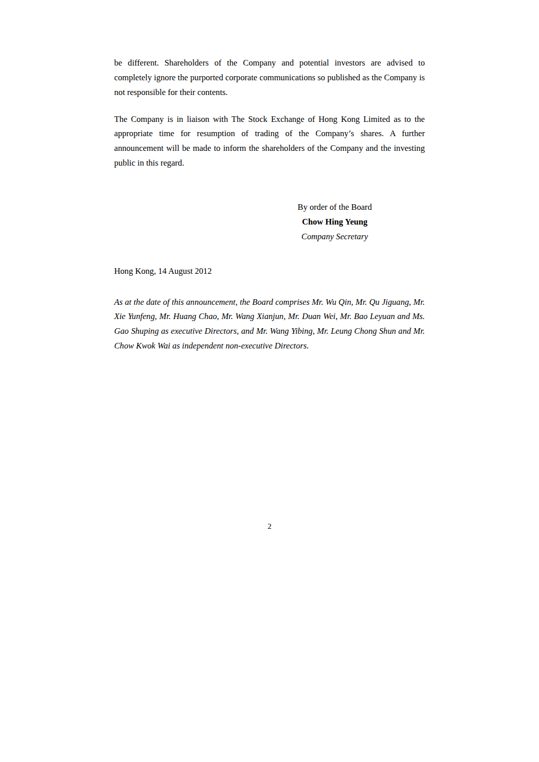be different. Shareholders of the Company and potential investors are advised to completely ignore the purported corporate communications so published as the Company is not responsible for their contents.
The Company is in liaison with The Stock Exchange of Hong Kong Limited as to the appropriate time for resumption of trading of the Company’s shares. A further announcement will be made to inform the shareholders of the Company and the investing public in this regard.
By order of the Board Chow Hing Yeung Company Secretary
Hong Kong, 14 August 2012
As at the date of this announcement, the Board comprises Mr. Wu Qin, Mr. Qu Jiguang, Mr. Xie Yunfeng, Mr. Huang Chao, Mr. Wang Xianjun, Mr. Duan Wei, Mr. Bao Leyuan and Ms. Gao Shuping as executive Directors, and Mr. Wang Yibing, Mr. Leung Chong Shun and Mr. Chow Kwok Wai as independent non-executive Directors.
2